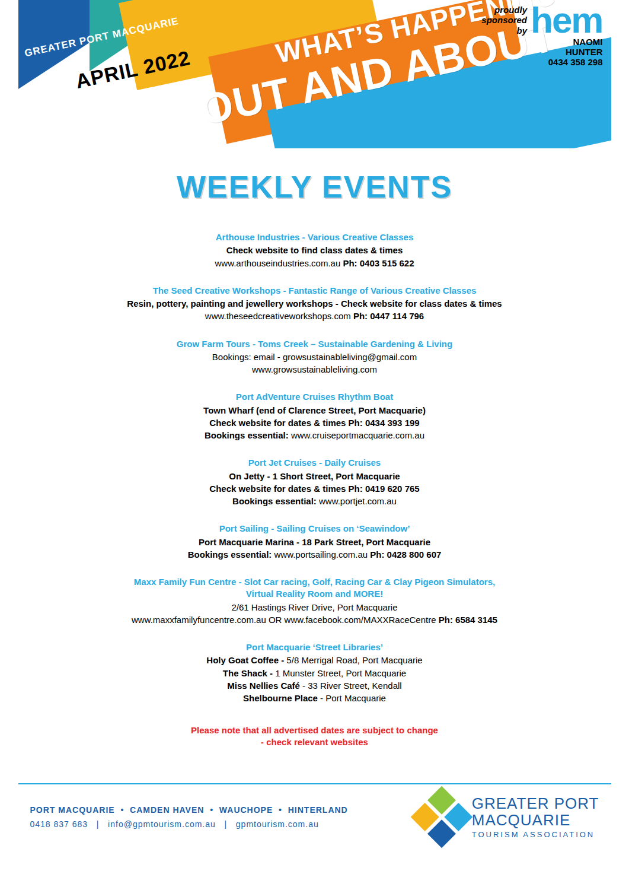GREATER PORT MACQUARIE
APRIL 2022
WHAT’S HAPPENING
OUT AND ABOUT
proudly
sponsored
by hem
NAOMI
HUNTER
0434 358 298
WEEKLY EVENTS
Arthouse Industries - Various Creative Classes
Check website to find class dates & times
www.arthouseindustries.com.au Ph: 0403 515 622
The Seed Creative Workshops - Fantastic Range of Various Creative Classes
Resin, pottery, painting and jewellery workshops - Check website for class dates & times
www.theseedcreativeworkshops.com Ph: 0447 114 796
Grow Farm Tours - Toms Creek – Sustainable Gardening & Living
Bookings: email - growsustainableliving@gmail.com
www.growsustainableliving.com
Port AdVenture Cruises Rhythm Boat
Town Wharf (end of Clarence Street, Port Macquarie)
Check website for dates & times Ph: 0434 393 199
Bookings essential: www.cruiseportmacquarie.com.au
Port Jet Cruises - Daily Cruises
On Jetty - 1 Short Street, Port Macquarie
Check website for dates & times Ph: 0419 620 765
Bookings essential: www.portjet.com.au
Port Sailing - Sailing Cruises on ‘Seawindow’
Port Macquarie Marina - 18 Park Street, Port Macquarie
Bookings essential: www.portsailing.com.au Ph: 0428 800 607
Maxx Family Fun Centre - Slot Car racing, Golf, Racing Car & Clay Pigeon Simulators,
Virtual Reality Room and MORE!
2/61 Hastings River Drive, Port Macquarie
www.maxxfamilyfuncentre.com.au OR www.facebook.com/MAXXRaceCentre Ph: 6584 3145
Port Macquarie ‘Street Libraries’
Holy Goat Coffee - 5/8 Merrigal Road, Port Macquarie
The Shack - 1 Munster Street, Port Macquarie
Miss Nellies Café - 33 River Street, Kendall
Shelbourne Place - Port Macquarie
Please note that all advertised dates are subject to change
- check relevant websites
PORT MACQUARIE • CAMDEN HAVEN • WAUCHOPE • HINTERLAND
0418 837 683 | info@gpmtourism.com.au | gpmtourism.com.au
GREATER PORT
MACQUARIE
TOURISM ASSOCIATION